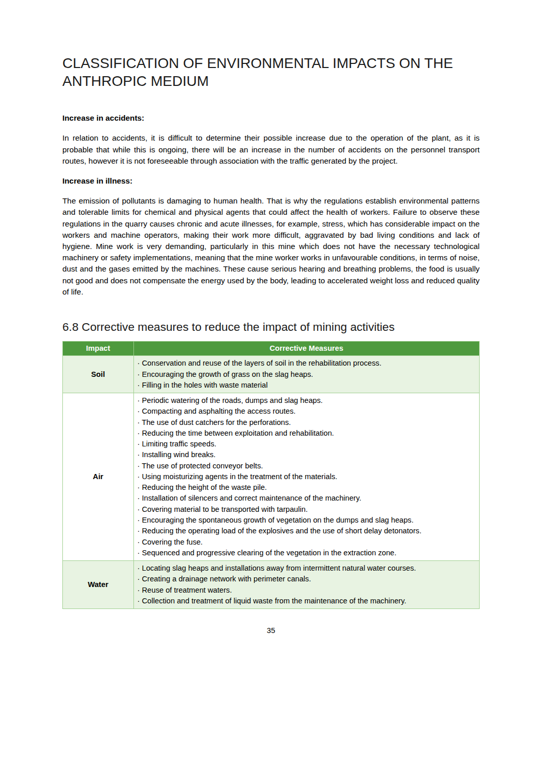CLASSIFICATION OF ENVIRONMENTAL IMPACTS ON THE ANTHROPIC MEDIUM
Increase in accidents:
In relation to accidents, it is difficult to determine their possible increase due to the operation of the plant, as it is probable that while this is ongoing, there will be an increase in the number of accidents on the personnel transport routes, however it is not foreseeable through association with the traffic generated by the project.
Increase in illness:
The emission of pollutants is damaging to human health. That is why the regulations establish environmental patterns and tolerable limits for chemical and physical agents that could affect the health of workers. Failure to observe these regulations in the quarry causes chronic and acute illnesses, for example, stress, which has considerable impact on the workers and machine operators, making their work more difficult, aggravated by bad living conditions and lack of hygiene. Mine work is very demanding, particularly in this mine which does not have the necessary technological machinery or safety implementations, meaning that the mine worker works in unfavourable conditions, in terms of noise, dust and the gases emitted by the machines. These cause serious hearing and breathing problems, the food is usually not good and does not compensate the energy used by the body, leading to accelerated weight loss and reduced quality of life.
6.8 Corrective measures to reduce the impact of mining activities
| Impact | Corrective Measures |
| --- | --- |
| Soil | · Conservation and reuse of the layers of soil in the rehabilitation process. · Encouraging the growth of grass on the slag heaps. · Filling in the holes with waste material |
| Air | · Periodic watering of the roads, dumps and slag heaps. · Compacting and asphalting the access routes. · The use of dust catchers for the perforations. · Reducing the time between exploitation and rehabilitation. · Limiting traffic speeds. · Installing wind breaks. · The use of protected conveyor belts. · Using moisturizing agents in the treatment of the materials. · Reducing the height of the waste pile. · Installation of silencers and correct maintenance of the machinery. · Covering material to be transported with tarpaulin. · Encouraging the spontaneous growth of vegetation on the dumps and slag heaps. · Reducing the operating load of the explosives and the use of short delay detonators. · Covering the fuse. · Sequenced and progressive clearing of the vegetation in the extraction zone. |
| Water | · Locating slag heaps and installations away from intermittent natural water courses. · Creating a drainage network with perimeter canals. · Reuse of treatment waters. · Collection and treatment of liquid waste from the maintenance of the machinery. |
35